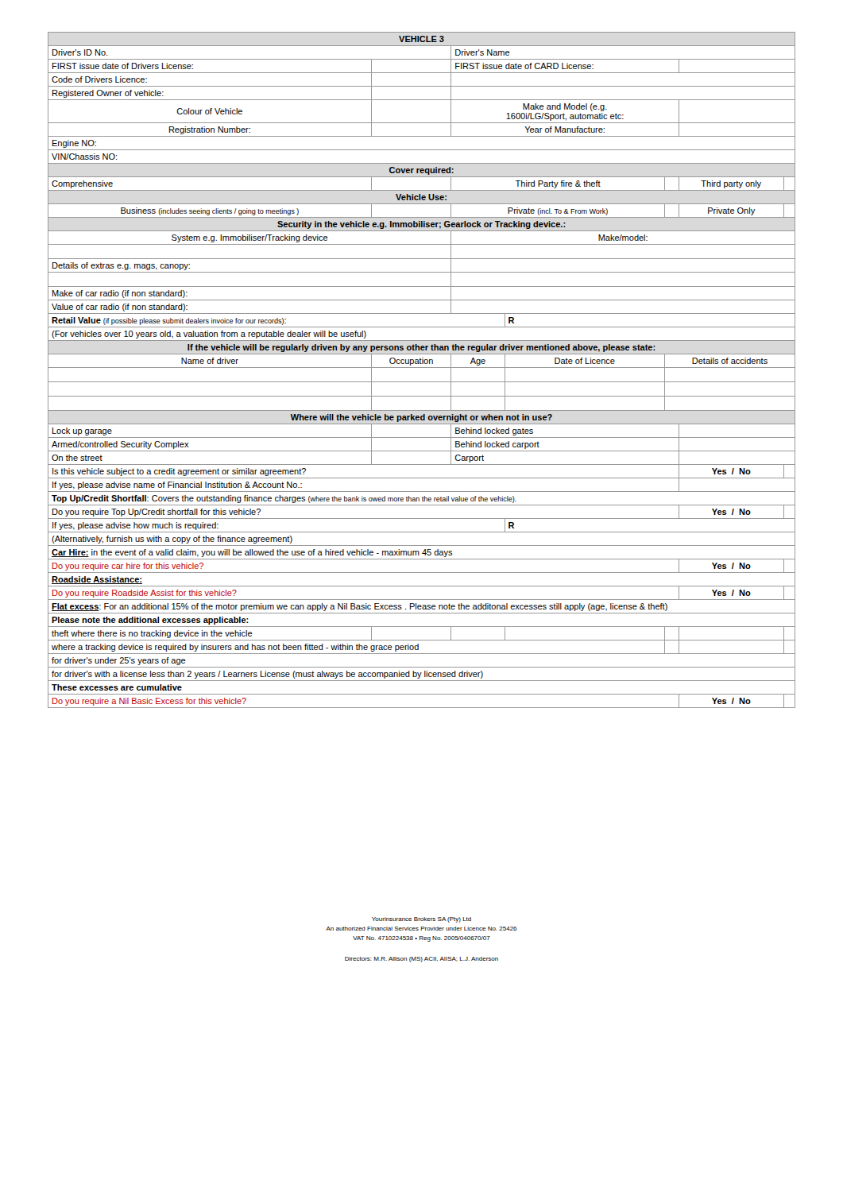| VEHICLE 3 |
| Driver's ID No. | Driver's Name |
| FIRST issue date of Drivers License: | | FIRST issue date of CARD License: | |
| Code of Drivers Licence: | | |
| Registered Owner of vehicle: | | |
| Colour of Vehicle | | Make and Model (e.g. 1600i/LG/Sport, automatic etc: | |
| Registration Number: | | Year of Manufacture: | |
| Engine NO: |
| VIN/Chassis NO: |
| Cover required: |
| Comprehensive | | Third Party fire & theft | | Third party only | |
| Vehicle Use: |
| Business (includes seeing clients / going to meetings ) | | Private (incl. To & From Work) | | Private Only | |
| Security in the vehicle e.g. Immobiliser; Gearlock or Tracking device.: |
| System e.g. Immobiliser/Tracking device | Make/model: |
| Details of extras e.g. mags, canopy: | |
| Make of car radio (if non standard): | |
| Value of car radio (if non standard): | |
| Retail Value (if possible please submit dealers invoice for our records) : | R |
| (For vehicles over 10 years old, a valuation from a reputable dealer will be useful) |
| If the vehicle will be regularly driven by any persons other than the regular driver mentioned above, please state: |
| Name of driver | Occupation | Age | Date of Licence | Details of accidents |
| Where will the vehicle be parked overnight or when not in use? |
| Lock up garage | | Behind locked gates | |
| Armed/controlled Security Complex | | Behind locked carport | |
| On the street | | Carport | |
| Is this vehicle subject to a credit agreement or similar agreement? | Yes / No | |
| If yes, please advise name of Financial Institution & Account No.: | |
| Top Up/Credit Shortfall : Covers the outstanding finance charges (where the bank is owed more than the retail value of the vehicle). |
| Do you require Top Up/Credit shortfall for this vehicle? | Yes / No | |
| If yes, please advise how much is required: | R |
| (Alternatively, furnish us with a copy of the finance agreement) |
| Car Hire: in the event of a valid claim, you will be allowed the use of a hired vehicle - maximum 45 days |
| Do you require car hire for this vehicle? | Yes / No | |
| Roadside Assistance: |
| Do you require Roadside Assist for this vehicle? | Yes / No | |
| Flat excess : For an additional 15% of the motor premium we can apply a Nil Basic Excess . Please note the additonal excesses still apply (age, license & theft) |
| Please note the additional excesses applicable: |
| theft where there is no tracking device in the vehicle | | | | | | |
| where a tracking device is required by insurers and has not been fitted - within the grace period | | | |
| for driver's under 25's years of age |
| for driver's with a license less than 2 years / Learners License (must always be accompanied by licensed driver) |
| These excesses are cumulative |
| Do you require a Nil Basic Excess for this vehicle? | Yes / No | |
Yourinsurance Brokers SA (Pty) Ltd
An authorized Financial Services Provider under Licence No. 25426
VAT No. 4710224538 • Reg No. 2005/040670/07
Directors: M.R. Allison (MS) ACII, AIISA; L.J. Anderson